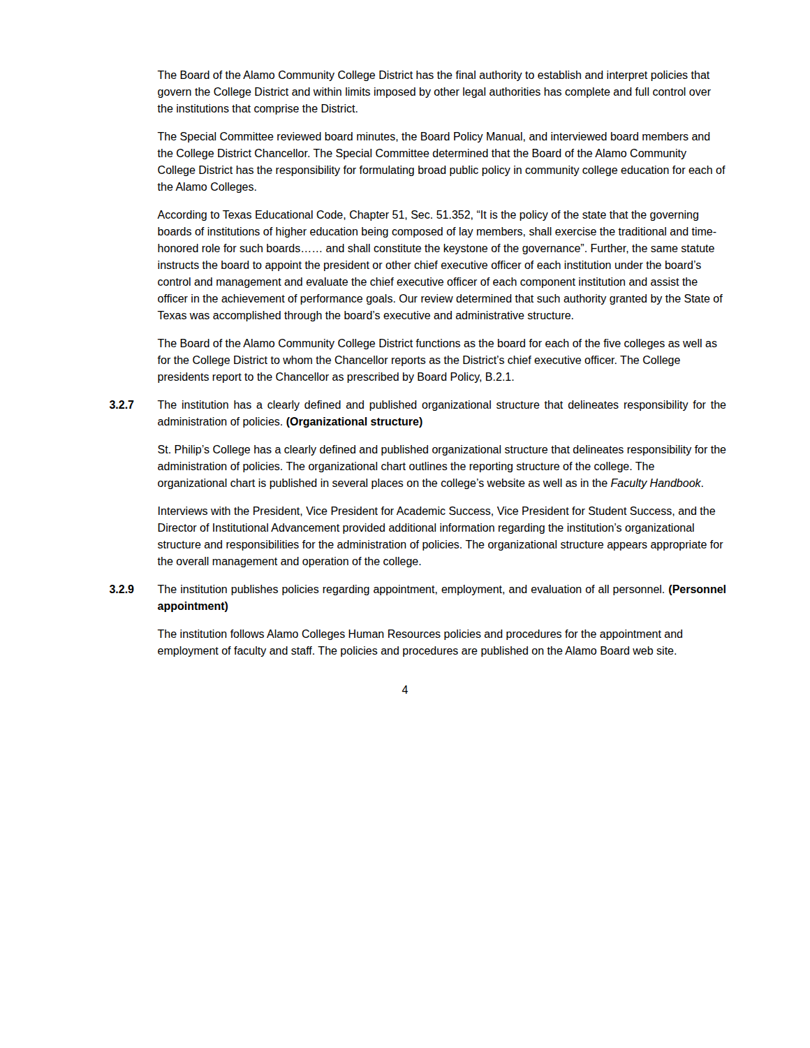The Board of the Alamo Community College District has the final authority to establish and interpret policies that govern the College District and within limits imposed by other legal authorities has complete and full control over the institutions that comprise the District.
The Special Committee reviewed board minutes, the Board Policy Manual, and interviewed board members and the College District Chancellor. The Special Committee determined that the Board of the Alamo Community College District has the responsibility for formulating broad public policy in community college education for each of the Alamo Colleges.
According to Texas Educational Code, Chapter 51, Sec. 51.352, “It is the policy of the state that the governing boards of institutions of higher education being composed of lay members, shall exercise the traditional and time-honored role for such boards…… and shall constitute the keystone of the governance”. Further, the same statute instructs the board to appoint the president or other chief executive officer of each institution under the board’s control and management and evaluate the chief executive officer of each component institution and assist the officer in the achievement of performance goals. Our review determined that such authority granted by the State of Texas was accomplished through the board’s executive and administrative structure.
The Board of the Alamo Community College District functions as the board for each of the five colleges as well as for the College District to whom the Chancellor reports as the District’s chief executive officer. The College presidents report to the Chancellor as prescribed by Board Policy, B.2.1.
3.2.7
The institution has a clearly defined and published organizational structure that delineates responsibility for the administration of policies. (Organizational structure)
St. Philip’s College has a clearly defined and published organizational structure that delineates responsibility for the administration of policies. The organizational chart outlines the reporting structure of the college. The organizational chart is published in several places on the college’s website as well as in the Faculty Handbook.
Interviews with the President, Vice President for Academic Success, Vice President for Student Success, and the Director of Institutional Advancement provided additional information regarding the institution’s organizational structure and responsibilities for the administration of policies. The organizational structure appears appropriate for the overall management and operation of the college.
3.2.9
The institution publishes policies regarding appointment, employment, and evaluation of all personnel. (Personnel appointment)
The institution follows Alamo Colleges Human Resources policies and procedures for the appointment and employment of faculty and staff. The policies and procedures are published on the Alamo Board web site.
4